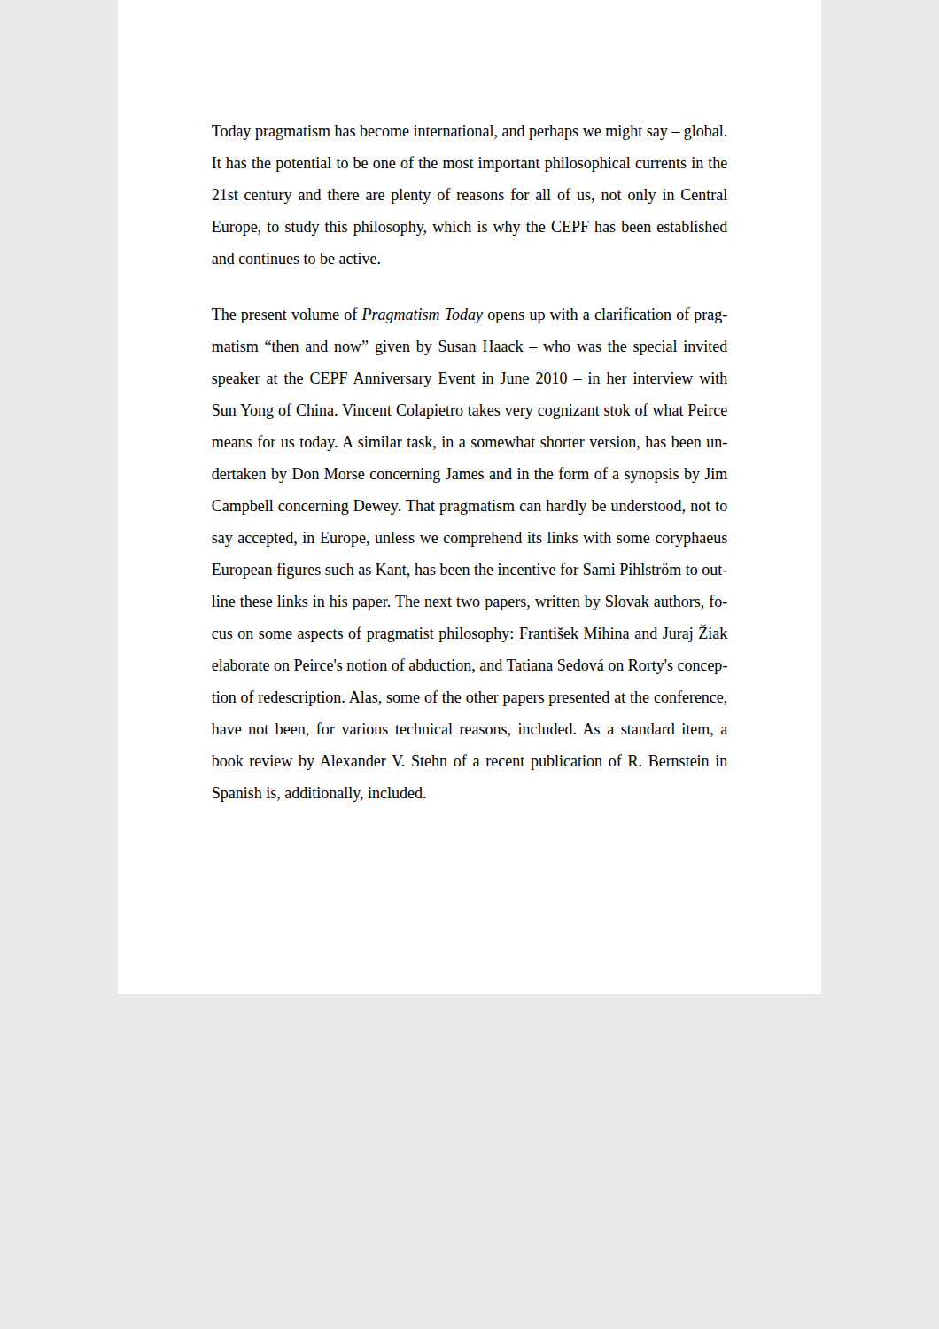Today pragmatism has become international, and perhaps we might say – global. It has the potential to be one of the most important philosophical currents in the 21st century and there are plenty of reasons for all of us, not only in Central Europe, to study this philosophy, which is why the CEPF has been established and continues to be active.
The present volume of Pragmatism Today opens up with a clarification of pragmatism “then and now” given by Susan Haack – who was the special invited speaker at the CEPF Anniversary Event in June 2010 – in her interview with Sun Yong of China. Vincent Colapietro takes very cognizant stok of what Peirce means for us today. A similar task, in a somewhat shorter version, has been undertaken by Don Morse concerning James and in the form of a synopsis by Jim Campbell concerning Dewey. That pragmatism can hardly be understood, not to say accepted, in Europe, unless we comprehend its links with some coryphaeus European figures such as Kant, has been the incentive for Sami Pihlström to outline these links in his paper. The next two papers, written by Slovak authors, focus on some aspects of pragmatist philosophy: František Mihina and Juraj Žiak elaborate on Peirce's notion of abduction, and Tatiana Sedová on Rorty's conception of redescription. Alas, some of the other papers presented at the conference, have not been, for various technical reasons, included. As a standard item, a book review by Alexander V. Stehn of a recent publication of R. Bernstein in Spanish is, additionally, included.